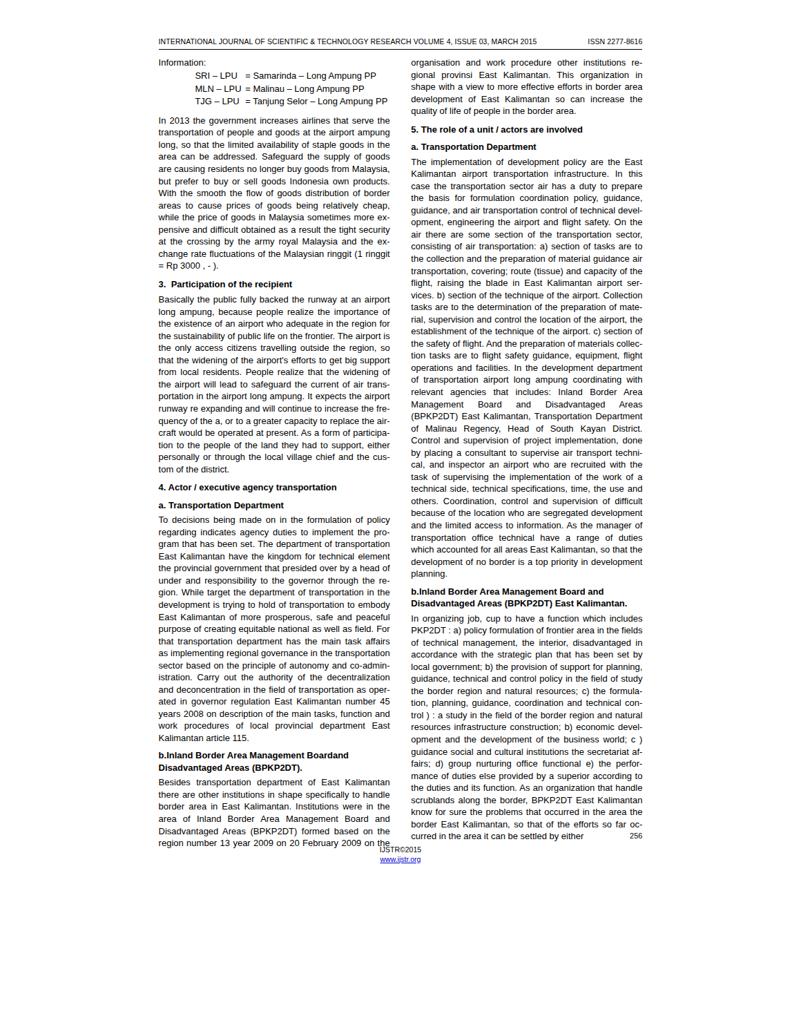INTERNATIONAL JOURNAL OF SCIENTIFIC & TECHNOLOGY RESEARCH VOLUME 4, ISSUE 03, MARCH 2015 ISSN 2277-8616
Information:
SRI – LPU= Samarinda – Long Ampung PP
MLN – LPU= Malinau – Long Ampung PP
TJG – LPU= Tanjung Selor – Long Ampung PP
In 2013 the government increases airlines that serve the transportation of people and goods at the airport ampung long, so that the limited availability of staple goods in the area can be addressed. Safeguard the supply of goods are causing residents no longer buy goods from Malaysia, but prefer to buy or sell goods Indonesia own products. With the smooth the flow of goods distribution of border areas to cause prices of goods being relatively cheap, while the price of goods in Malaysia sometimes more expensive and difficult obtained as a result the tight security at the crossing by the army royal Malaysia and the exchange rate fluctuations of the Malaysian ringgit (1 ringgit = Rp 3000 , - ).
3. Participation of the recipient
Basically the public fully backed the runway at an airport long ampung, because people realize the importance of the existence of an airport who adequate in the region for the sustainability of public life on the frontier. The airport is the only access citizens travelling outside the region, so that the widening of the airport's efforts to get big support from local residents. People realize that the widening of the airport will lead to safeguard the current of air transportation in the airport long ampung. It expects the airport runway re expanding and will continue to increase the frequency of the a, or to a greater capacity to replace the aircraft would be operated at present. As a form of participation to the people of the land they had to support, either personally or through the local village chief and the custom of the district.
4. Actor / executive agency transportation
a. Transportation Department
To decisions being made on in the formulation of policy regarding indicates agency duties to implement the program that has been set. The department of transportation East Kalimantan have the kingdom for technical element the provincial government that presided over by a head of under and responsibility to the governor through the region. While target the department of transportation in the development is trying to hold of transportation to embody East Kalimantan of more prosperous, safe and peaceful purpose of creating equitable national as well as field. For that transportation department has the main task affairs as implementing regional governance in the transportation sector based on the principle of autonomy and co-administration. Carry out the authority of the decentralization and deconcentration in the field of transportation as operated in governor regulation East Kalimantan number 45 years 2008 on description of the main tasks, function and work procedures of local provincial department East Kalimantan article 115.
b.Inland Border Area Management Boardand Disadvantaged Areas (BPKP2DT).
Besides transportation department of East Kalimantan there are other institutions in shape specifically to handle border area in East Kalimantan. Institutions were in the area of Inland Border Area Management Board and Disadvantaged Areas (BPKP2DT) formed based on the region number 13 year 2009 on 20 February 2009 on the organisation and work procedure other institutions regional provinsi East Kalimantan. This organization in shape with a view to more effective efforts in border area development of East Kalimantan so can increase the quality of life of people in the border area.
5. The role of a unit / actors are involved
a. Transportation Department
The implementation of development policy are the East Kalimantan airport transportation infrastructure. In this case the transportation sector air has a duty to prepare the basis for formulation coordination policy, guidance, guidance, and air transportation control of technical development, engineering the airport and flight safety. On the air there are some section of the transportation sector, consisting of air transportation: a) section of tasks are to the collection and the preparation of material guidance air transportation, covering; route (tissue) and capacity of the flight, raising the blade in East Kalimantan airport services. b) section of the technique of the airport. Collection tasks are to the determination of the preparation of material, supervision and control the location of the airport, the establishment of the technique of the airport. c) section of the safety of flight. And the preparation of materials collection tasks are to flight safety guidance, equipment, flight operations and facilities. In the development department of transportation airport long ampung coordinating with relevant agencies that includes: Inland Border Area Management Board and Disadvantaged Areas (BPKP2DT) East Kalimantan, Transportation Department of Malinau Regency, Head of South Kayan District. Control and supervision of project implementation, done by placing a consultant to supervise air transport technical, and inspector an airport who are recruited with the task of supervising the implementation of the work of a technical side, technical specifications, time, the use and others. Coordination, control and supervision of difficult because of the location who are segregated development and the limited access to information. As the manager of transportation office technical have a range of duties which accounted for all areas East Kalimantan, so that the development of no border is a top priority in development planning.
b.Inland Border Area Management Board and Disadvantaged Areas (BPKP2DT) East Kalimantan.
In organizing job, cup to have a function which includes PKP2DT : a) policy formulation of frontier area in the fields of technical management, the interior, disadvantaged in accordance with the strategic plan that has been set by local government; b) the provision of support for planning, guidance, technical and control policy in the field of study the border region and natural resources; c) the formulation, planning, guidance, coordination and technical control ) : a study in the field of the border region and natural resources infrastructure construction; b) economic development and the development of the business world; c ) guidance social and cultural institutions the secretariat affairs; d) group nurturing office functional e) the performance of duties else provided by a superior according to the duties and its function. As an organization that handle scrublands along the border, BPKP2DT East Kalimantan know for sure the problems that occurred in the area the border East Kalimantan, so that of the efforts so far occurred in the area it can be settled by either
IJSTR©2015
www.ijstr.org
256